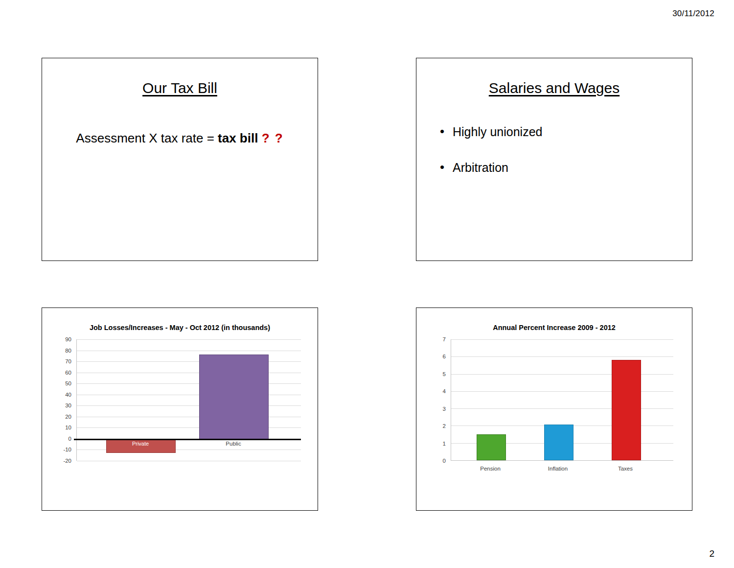30/11/2012
Our Tax Bill
Assessment X tax rate = tax bill ? ?
Salaries and Wages
Highly unionized
Arbitration
Job Losses/Increases - May - Oct 2012 (in thousands)
90 80 70 60 50 40 30 20 10 0 -10 -20
Private
Public
Annual Percent Increase 2009 - 2012
7 6 5 4 3 2 1 0
Pension Inflation Taxes
2